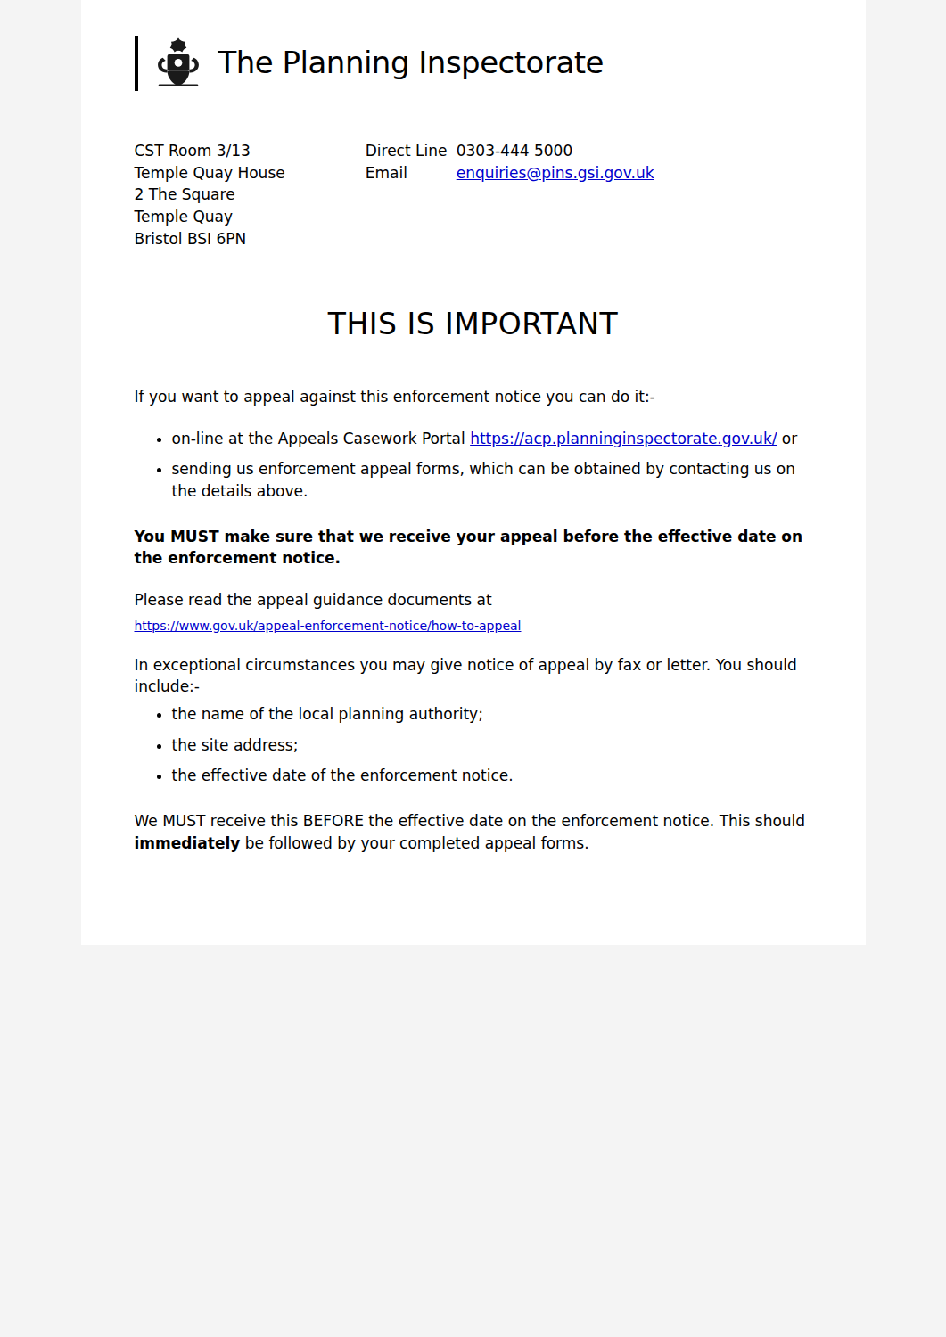The Planning Inspectorate
CST Room 3/13
Temple Quay House
2 The Square
Temple Quay
Bristol BSI 6PN
Direct Line 0303-444 5000
Email enquiries@pins.gsi.gov.uk
THIS IS IMPORTANT
If you want to appeal against this enforcement notice you can do it:-
on-line at the Appeals Casework Portal https://acp.planninginspectorate.gov.uk/ or
sending us enforcement appeal forms, which can be obtained by contacting us on the details above.
You MUST make sure that we receive your appeal before the effective date on the enforcement notice.
Please read the appeal guidance documents at
https://www.gov.uk/appeal-enforcement-notice/how-to-appeal
In exceptional circumstances you may give notice of appeal by fax or letter. You should include:-
the name of the local planning authority;
the site address;
the effective date of the enforcement notice.
We MUST receive this BEFORE the effective date on the enforcement notice. This should immediately be followed by your completed appeal forms.